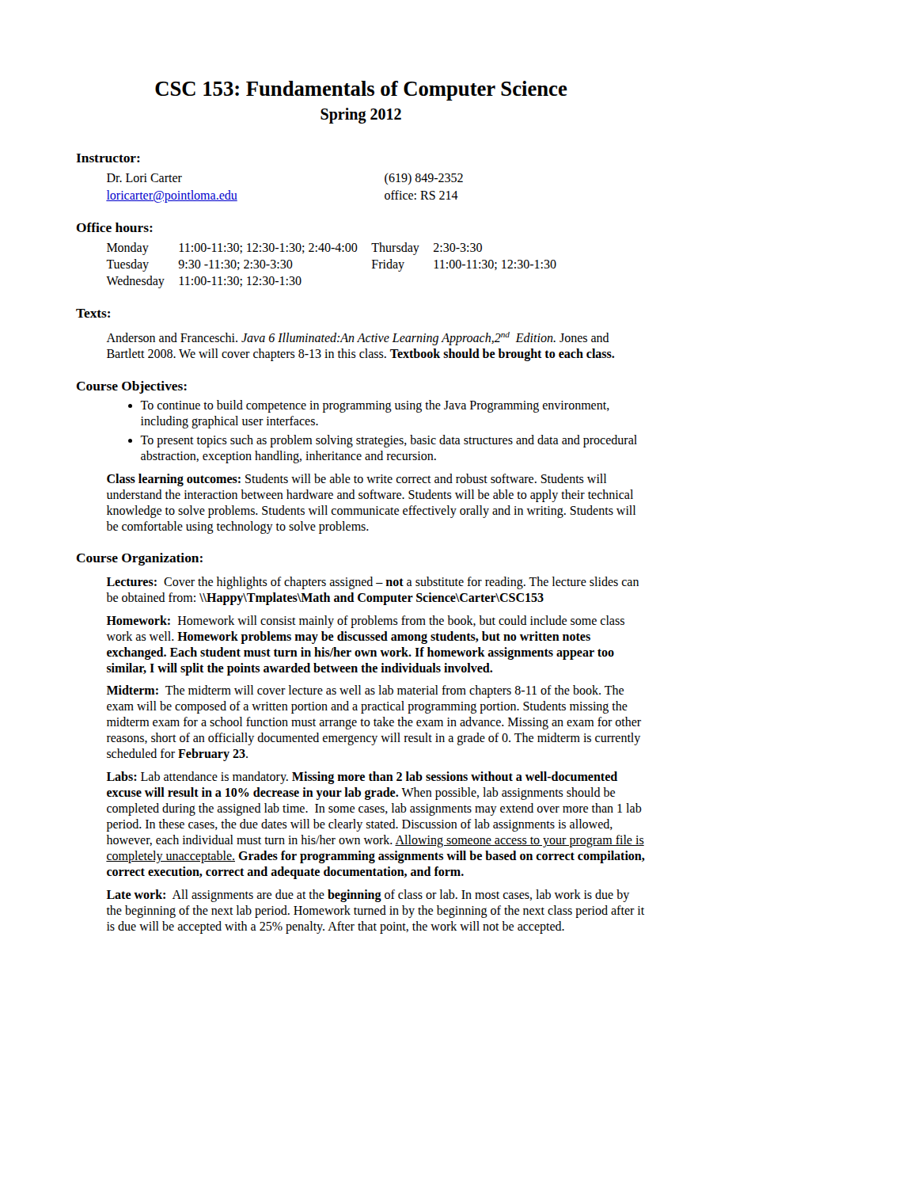CSC 153: Fundamentals of Computer Science
Spring 2012
Instructor:
| Dr. Lori Carter | (619) 849-2352 |
| loricarter@pointloma.edu | office: RS 214 |
Office hours:
| Monday | 11:00-11:30; 12:30-1:30; 2:40-4:00 | Thursday | 2:30-3:30 |
| Tuesday | 9:30 -11:30; 2:30-3:30 | Friday | 11:00-11:30; 12:30-1:30 |
| Wednesday | 11:00-11:30; 12:30-1:30 | | |
Texts:
Anderson and Franceschi. Java 6 Illuminated:An Active Learning Approach,2nd Edition. Jones and Bartlett 2008. We will cover chapters 8-13 in this class. Textbook should be brought to each class.
Course Objectives:
To continue to build competence in programming using the Java Programming environment, including graphical user interfaces.
To present topics such as problem solving strategies, basic data structures and data and procedural abstraction, exception handling, inheritance and recursion.
Class learning outcomes: Students will be able to write correct and robust software. Students will understand the interaction between hardware and software. Students will be able to apply their technical knowledge to solve problems. Students will communicate effectively orally and in writing. Students will be comfortable using technology to solve problems.
Course Organization:
Lectures: Cover the highlights of chapters assigned – not a substitute for reading. The lecture slides can be obtained from: \\Happy\Tmplates\Math and Computer Science\Carter\CSC153
Homework: Homework will consist mainly of problems from the book, but could include some class work as well. Homework problems may be discussed among students, but no written notes exchanged. Each student must turn in his/her own work. If homework assignments appear too similar, I will split the points awarded between the individuals involved.
Midterm: The midterm will cover lecture as well as lab material from chapters 8-11 of the book. The exam will be composed of a written portion and a practical programming portion. Students missing the midterm exam for a school function must arrange to take the exam in advance. Missing an exam for other reasons, short of an officially documented emergency will result in a grade of 0. The midterm is currently scheduled for February 23.
Labs: Lab attendance is mandatory. Missing more than 2 lab sessions without a well-documented excuse will result in a 10% decrease in your lab grade. When possible, lab assignments should be completed during the assigned lab time. In some cases, lab assignments may extend over more than 1 lab period. In these cases, the due dates will be clearly stated. Discussion of lab assignments is allowed, however, each individual must turn in his/her own work. Allowing someone access to your program file is completely unacceptable. Grades for programming assignments will be based on correct compilation, correct execution, correct and adequate documentation, and form.
Late work: All assignments are due at the beginning of class or lab. In most cases, lab work is due by the beginning of the next lab period. Homework turned in by the beginning of the next class period after it is due will be accepted with a 25% penalty. After that point, the work will not be accepted.